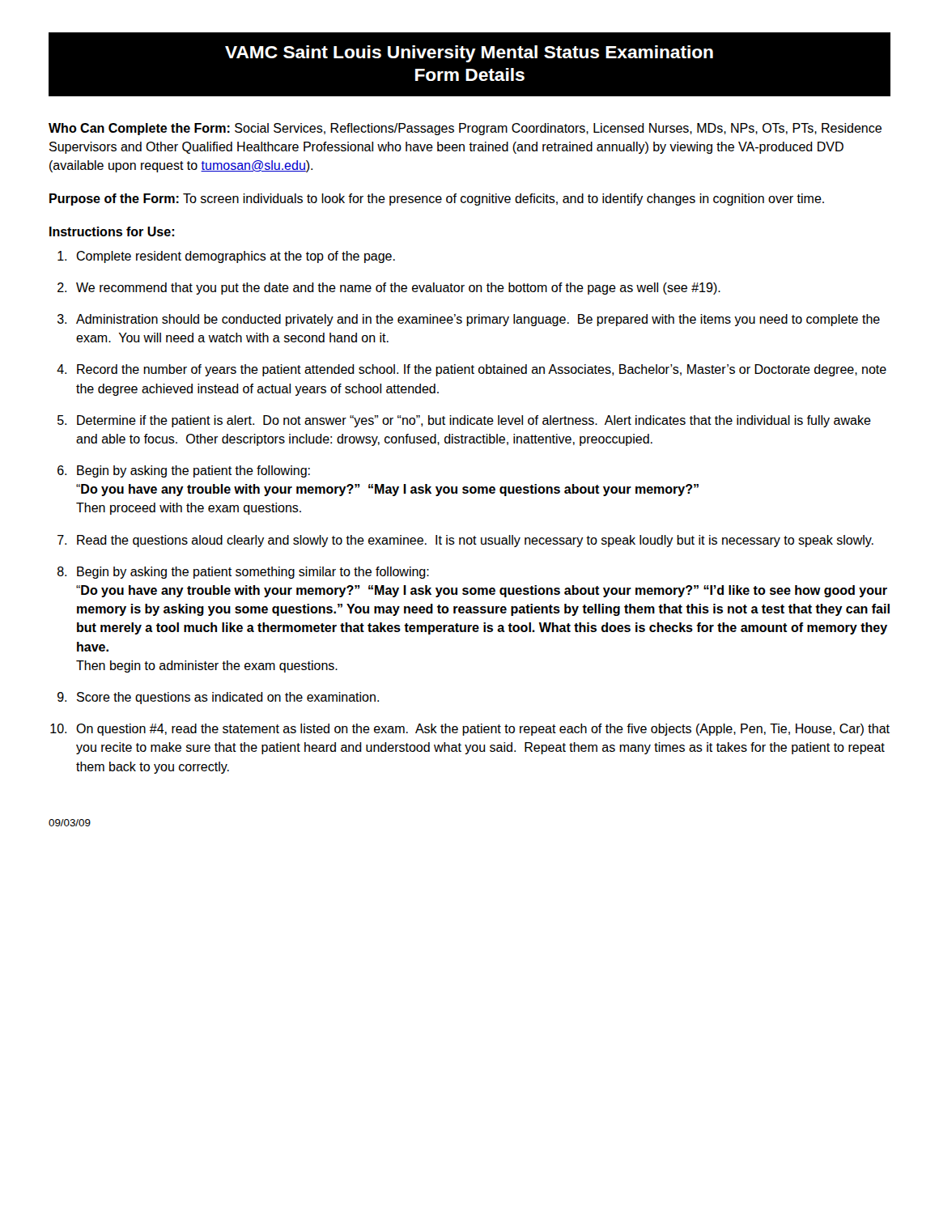VAMC Saint Louis University Mental Status Examination
Form Details
Who Can Complete the Form: Social Services, Reflections/Passages Program Coordinators, Licensed Nurses, MDs, NPs, OTs, PTs, Residence Supervisors and Other Qualified Healthcare Professional who have been trained (and retrained annually) by viewing the VA-produced DVD (available upon request to tumosan@slu.edu).
Purpose of the Form: To screen individuals to look for the presence of cognitive deficits, and to identify changes in cognition over time.
Instructions for Use:
Complete resident demographics at the top of the page.
We recommend that you put the date and the name of the evaluator on the bottom of the page as well (see #19).
Administration should be conducted privately and in the examinee’s primary language. Be prepared with the items you need to complete the exam. You will need a watch with a second hand on it.
Record the number of years the patient attended school. If the patient obtained an Associates, Bachelor’s, Master’s or Doctorate degree, note the degree achieved instead of actual years of school attended.
Determine if the patient is alert. Do not answer “yes” or “no”, but indicate level of alertness. Alert indicates that the individual is fully awake and able to focus. Other descriptors include: drowsy, confused, distractible, inattentive, preoccupied.
Begin by asking the patient the following:
“Do you have any trouble with your memory?” “May I ask you some questions about your memory?”
Then proceed with the exam questions.
Read the questions aloud clearly and slowly to the examinee. It is not usually necessary to speak loudly but it is necessary to speak slowly.
Begin by asking the patient something similar to the following:
“Do you have any trouble with your memory?” “May I ask you some questions about your memory?” “I’d like to see how good your memory is by asking you some questions.” You may need to reassure patients by telling them that this is not a test that they can fail but merely a tool much like a thermometer that takes temperature is a tool. What this does is checks for the amount of memory they have.
Then begin to administer the exam questions.
Score the questions as indicated on the examination.
On question #4, read the statement as listed on the exam. Ask the patient to repeat each of the five objects (Apple, Pen, Tie, House, Car) that you recite to make sure that the patient heard and understood what you said. Repeat them as many times as it takes for the patient to repeat them back to you correctly.
09/03/09